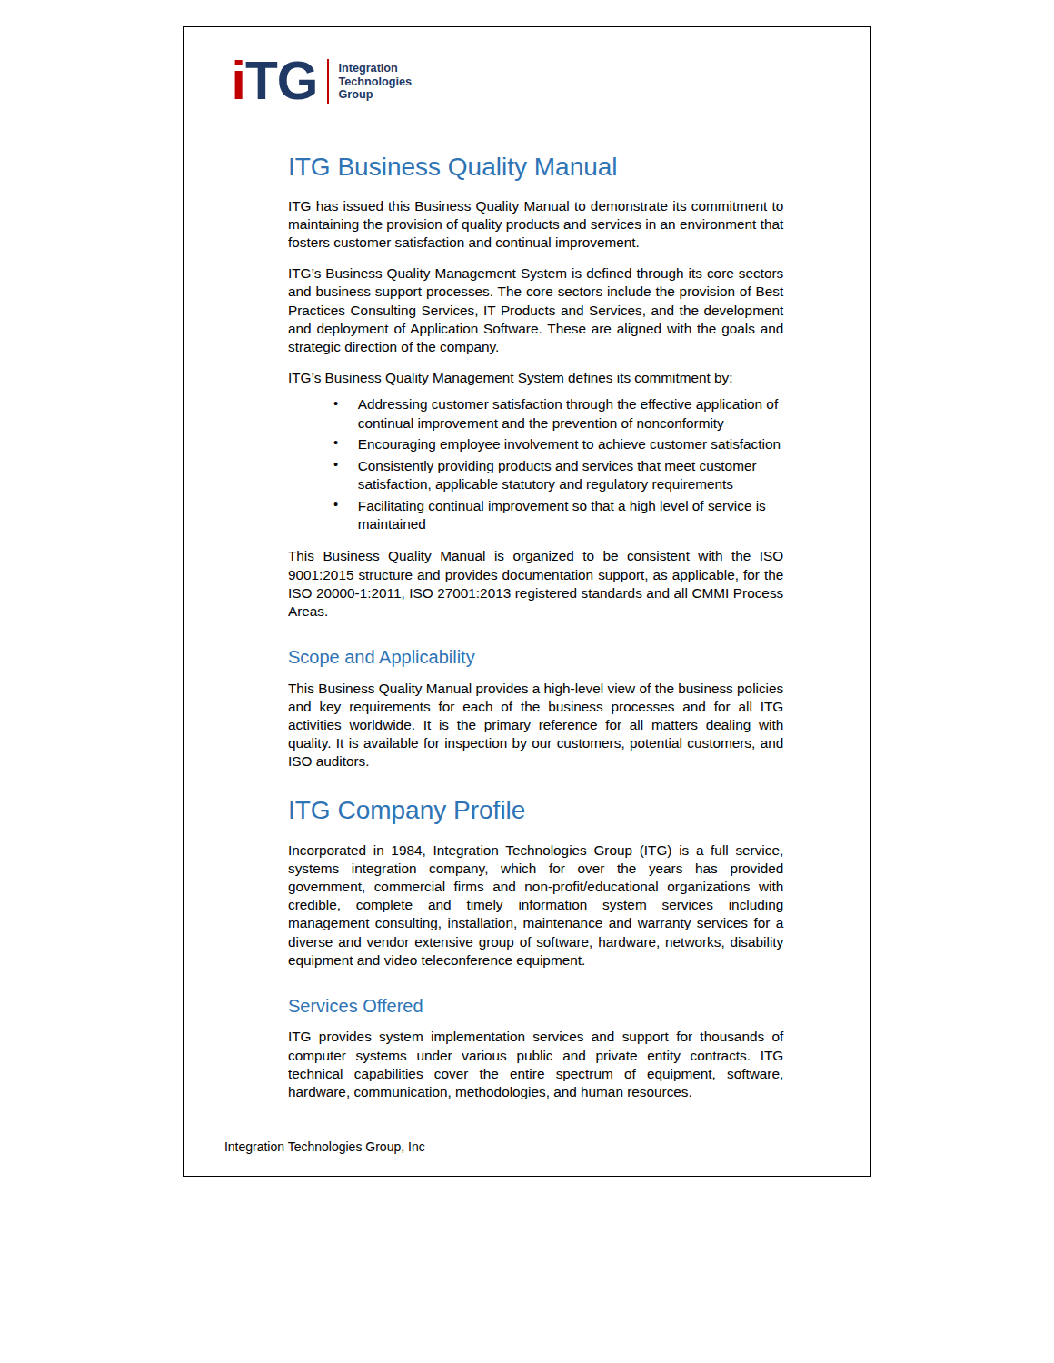i TG
Integration
Technologies
Group
ITG Business Quality Manual
ITG has issued this Business Quality Manual to demonstrate its commitment to maintaining the provision of quality products and services in an environment that fosters customer satisfaction and continual improvement.
ITG’s Business Quality Management System is defined through its core sectors and business support processes. The core sectors include the provision of Best Practices Consulting Services, IT Products and Services, and the development and deployment of Application Software. These are aligned with the goals and strategic direction of the company.
ITG’s Business Quality Management System defines its commitment by:
Addressing customer satisfaction through the effective application of continual improvement and the prevention of nonconformity
Encouraging employee involvement to achieve customer satisfaction
Consistently providing products and services that meet customer satisfaction, applicable statutory and regulatory requirements
Facilitating continual improvement so that a high level of service is maintained
This Business Quality Manual is organized to be consistent with the ISO 9001:2015 structure and provides documentation support, as applicable, for the ISO 20000-1:2011, ISO 27001:2013 registered standards and all CMMI Process Areas.
Scope and Applicability
This Business Quality Manual provides a high-level view of the business policies and key requirements for each of the business processes and for all ITG activities worldwide. It is the primary reference for all matters dealing with quality. It is available for inspection by our customers, potential customers, and ISO auditors.
ITG Company Profile
Incorporated in 1984, Integration Technologies Group (ITG) is a full service, systems integration company, which for over the years has provided government, commercial firms and non-profit/educational organizations with credible, complete and timely information system services including management consulting, installation, maintenance and warranty services for a diverse and vendor extensive group of software, hardware, networks, disability equipment and video teleconference equipment.
Services Offered
ITG provides system implementation services and support for thousands of computer systems under various public and private entity contracts. ITG technical capabilities cover the entire spectrum of equipment, software, hardware, communication, methodologies, and human resources.
Integration Technologies Group, Inc